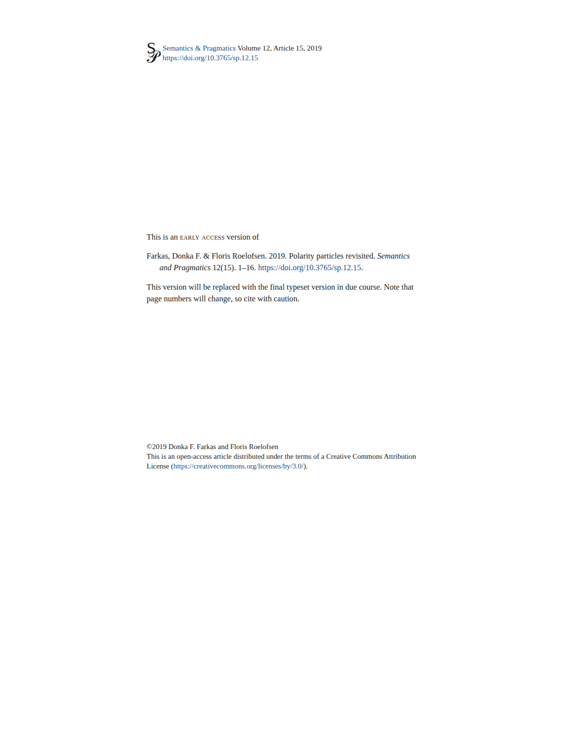S 𝒫
Semantics & Pragmatics Volume 12, Article 15, 2019
https://doi.org/10.3765/sp.12.15
This is an early access version of
Farkas, Donka F. & Floris Roelofsen. 2019. Polarity particles revisited. Semantics and Pragmatics 12(15). 1–16. https://doi.org/10.3765/sp.12.15.
This version will be replaced with the final typeset version in due course. Note that page numbers will change, so cite with caution.
©2019 Donka F. Farkas and Floris Roelofsen
This is an open-access article distributed under the terms of a Creative Commons Attribution License (https://creativecommons.org/licenses/by/3.0/).